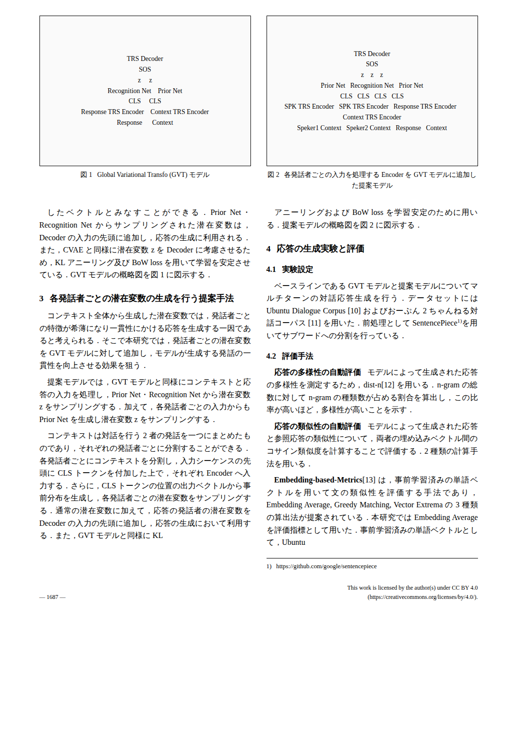TRS Decoder
SOS
z z
Recognition Net Prior Net
CLS CLS
Response TRS Encoder Context TRS Encoder
Response Context
図 1 Global Variational Transfo (GVT) モデル
TRS Decoder
SOS
z z z
Prior Net Recognition Net Prior Net
CLS CLS CLS CLS
SPK TRS Encoder SPK TRS Encoder Response TRS Encoder Context TRS Encoder
Speker1 Context Speker2 Context Response Context
図 2 各発話者ごとの入力を処理する Encoder を GVT モデルに追加した提案モデル
したベクトルとみなすことができる．Prior Net・Recognition Net からサンプリングされた潜在変数は，Decoder の入力の先頭に追加し，応答の生成に利用される．また，CVAE と同様に潜在変数 z を Decoder に考慮させるため，KL アニーリング及び BoW loss を用いて学習を安定させている．GVT モデルの概略図を図 1 に図示する．
3 各発話者ごとの潜在変数の生成を行う提案手法
コンテキスト全体から生成した潜在変数では，発話者ごとの特徴が希薄になり一貫性にかける応答を生成する一因であると考えられる．そこで本研究では，発話者ごとの潜在変数を GVT モデルに対して追加し，モデルが生成する発話の一貫性を向上させる効果を狙う．
提案モデルでは，GVT モデルと同様にコンテキストと応答の入力を処理し，Prior Net・Recognition Net から潜在変数 z をサンプリングする．加えて，各発話者ごとの入力からも Prior Net を生成し潜在変数 z をサンプリングする．
コンテキストは対話を行う 2 者の発話を一つにまとめたものであり，それぞれの発話者ごとに分割することができる．各発話者ごとにコンテキストを分割し，入力シーケンスの先頭に CLS トークンを付加した上で，それぞれ Encoder へ入力する．さらに，CLS トークンの位置の出力ベクトルから事前分布を生成し，各発話者ごとの潜在変数をサンプリングする．通常の潜在変数に加えて，応答の発話者の潜在変数を Decoder の入力の先頭に追加し，応答の生成において利用する．また，GVT モデルと同様に KL
アニーリングおよび BoW loss を学習安定のために用いる．提案モデルの概略図を図 2 に図示する．
4 応答の生成実験と評価
4.1 実験設定
ベースラインである GVT モデルと提案モデルについてマルチターンの対話応答生成を行う．データセットには Ubuntu Dialogue Corpus [10] およびおーぷん 2 ちゃんねる対話コーパス [11] を用いた．前処理として SentencePiece1)を用いてサブワードへの分割を行っている．
4.2 評価手法
応答の多様性の自動評価 モデルによって生成された応答の多様性を測定するため，dist-n[12] を用いる．n-gram の総数に対して n-gram の種類数が占める割合を算出し，この比率が高いほど，多様性が高いことを示す．
応答の類似性の自動評価 モデルによって生成された応答と参照応答の類似性について，両者の埋め込みベクトル間のコサイン類似度を計算することで評価する．2 種類の計算手法を用いる．
Embedding-based-Metrics[13] は，事前学習済みの単語ベクトルを用いて文の類似性を評価する手法であり，Embedding Average, Greedy Matching, Vector Extrema の 3 種類の算出法が提案されている．本研究では Embedding Average を評価指標として用いた．事前学習済みの単語ベクトルとして，Ubuntu
1) https://github.com/google/sentencepiece
— 1687 —
This work is licensed by the author(s) under CC BY 4.0
(https://creativecommons.org/licenses/by/4.0/).